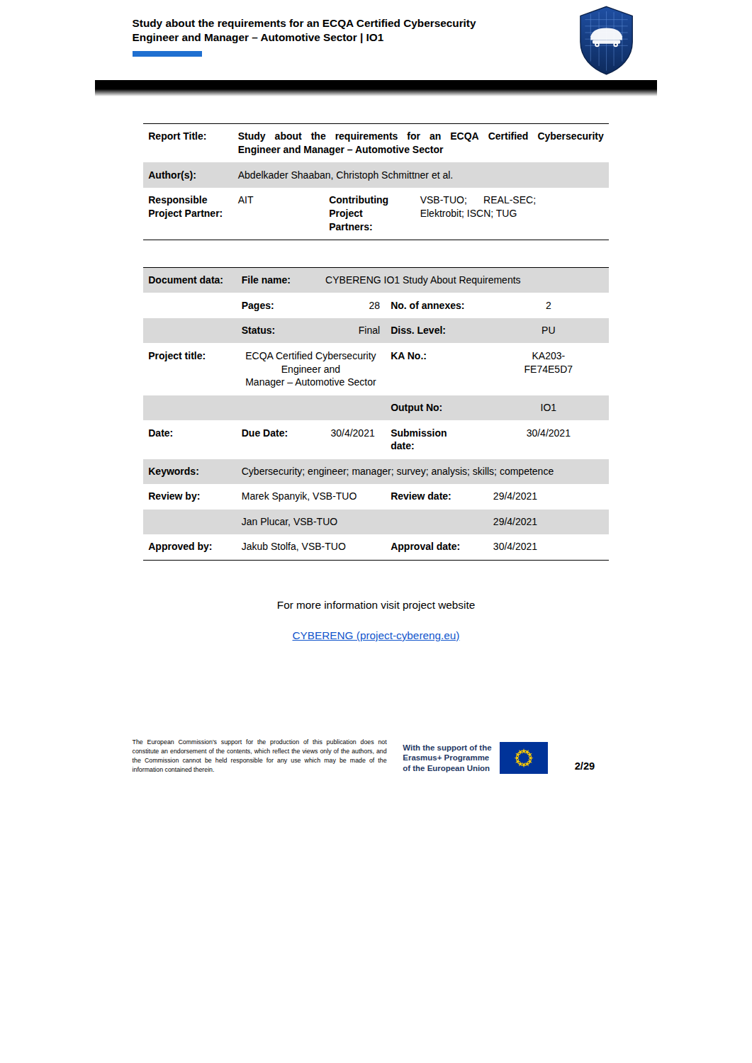Study about the requirements for an ECQA Certified Cybersecurity
Engineer and Manager – Automotive Sector | IO1
| Report Title: | Study about the requirements for an ECQA Certified Cybersecurity Engineer and Manager – Automotive Sector |
| Author(s): | Abdelkader Shaaban, Christoph Schmittner et al. |
| Responsible Project Partner: | AIT | Contributing Project Partners: | VSB-TUO; REAL-SEC; Elektrobit; ISCN; TUG |
| Document data: | File name: | CYBERENG IO1 Study About Requirements |
| | Pages: | 28 | No. of annexes: | 2 |
| | Status: | Final | Diss. Level: | PU |
| Project title: | ECQA Certified Cybersecurity Engineer and Manager – Automotive Sector | KA No.: | KA203- FE74E5D7 |
| | | | Output No: | IO1 |
| Date: | Due Date: | 30/4/2021 | Submission date: | 30/4/2021 |
| Keywords: | Cybersecurity; engineer; manager; survey; analysis; skills; competence |
| Review by: | Marek Spanyik, VSB-TUO | Review date: | 29/4/2021 |
| | Jan Plucar, VSB-TUO | | 29/4/2021 |
| Approved by: | Jakub Stolfa, VSB-TUO | Approval date: | 30/4/2021 |
For more information visit project website
CYBERENG (project-cybereng.eu)
The European Commission's support for the production of this publication does not constitute an endorsement of the contents, which reflect the views only of the authors, and the Commission cannot be held responsible for any use which may be made of the information contained therein.
With the support of the
Erasmus+ Programme
of the European Union
2/29